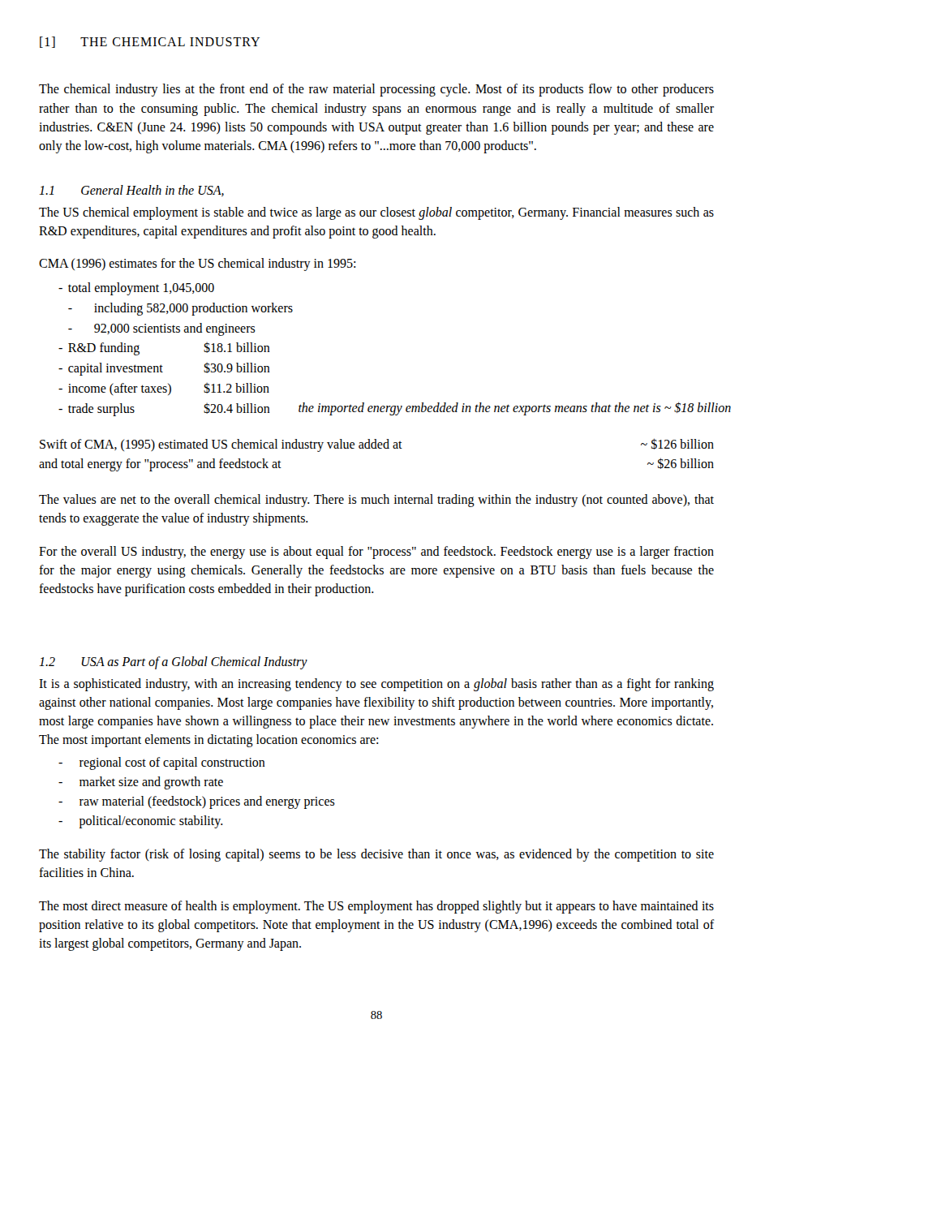[1] THE CHEMICAL INDUSTRY
The chemical industry lies at the front end of the raw material processing cycle. Most of its products flow to other producers rather than to the consuming public. The chemical industry spans an enormous range and is really a multitude of smaller industries. C&EN (June 24. 1996) lists 50 compounds with USA output greater than 1.6 billion pounds per year; and these are only the low-cost, high volume materials. CMA (1996) refers to "...more than 70,000 products".
1.1 General Health in the USA,
The US chemical employment is stable and twice as large as our closest global competitor, Germany. Financial measures such as R&D expenditures, capital expenditures and profit also point to good health.
CMA (1996) estimates for the US chemical industry in 1995:
| - | total employment 1,045,000 |
| | - | including 582,000 production workers |
| | - | 92,000 scientists and engineers |
| - | R&D funding | $18.1 billion | |
| - | capital investment | $30.9 billion | |
| - | income (after taxes) | $11.2 billion | |
| - | trade surplus | $20.4 billion | the imported energy embedded in the net exports means that the net is ~ $18 billion |
| Swift of CMA, (1995) estimated US chemical industry value added at | ~ $126 billion |
| and total energy for "process" and feedstock at | ~ $26 billion |
The values are net to the overall chemical industry. There is much internal trading within the industry (not counted above), that tends to exaggerate the value of industry shipments.
For the overall US industry, the energy use is about equal for "process" and feedstock. Feedstock energy use is a larger fraction for the major energy using chemicals. Generally the feedstocks are more expensive on a BTU basis than fuels because the feedstocks have purification costs embedded in their production.
1.2 USA as Part of a Global Chemical Industry
It is a sophisticated industry, with an increasing tendency to see competition on a global basis rather than as a fight for ranking against other national companies. Most large companies have flexibility to shift production between countries. More importantly, most large companies have shown a willingness to place their new investments anywhere in the world where economics dictate. The most important elements in dictating location economics are:
regional cost of capital construction
market size and growth rate
raw material (feedstock) prices and energy prices
political/economic stability.
The stability factor (risk of losing capital) seems to be less decisive than it once was, as evidenced by the competition to site facilities in China.
The most direct measure of health is employment. The US employment has dropped slightly but it appears to have maintained its position relative to its global competitors. Note that employment in the US industry (CMA,1996) exceeds the combined total of its largest global competitors, Germany and Japan.
88